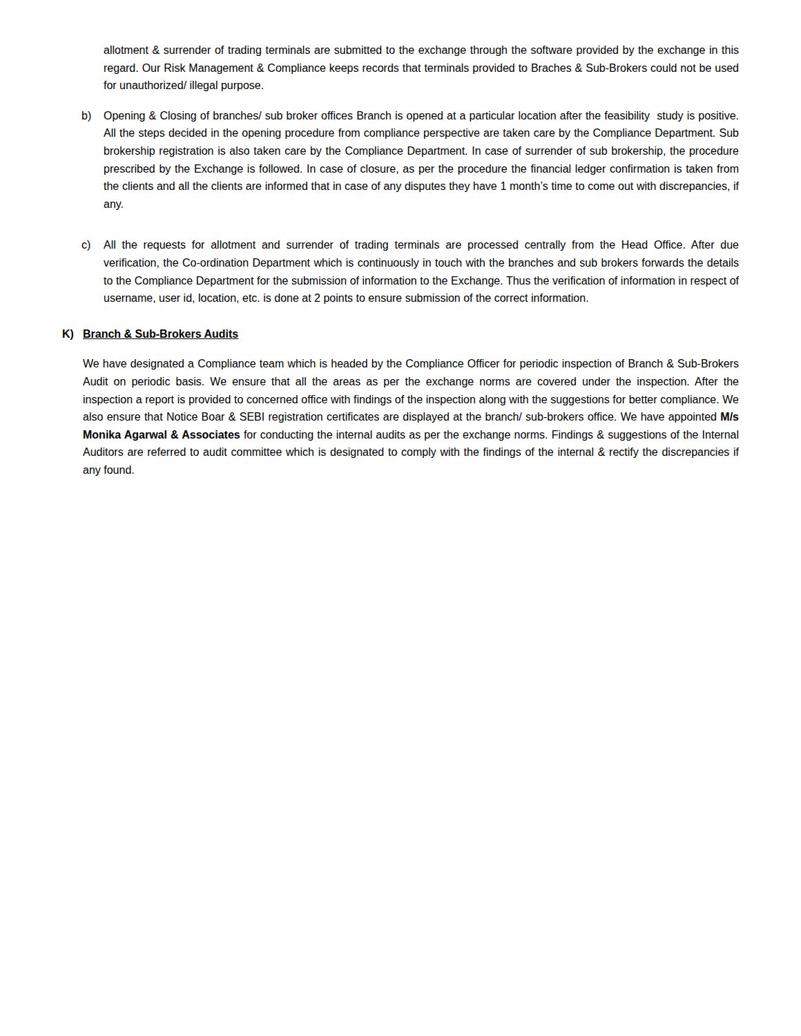allotment & surrender of trading terminals are submitted to the exchange through the software provided by the exchange in this regard. Our Risk Management & Compliance keeps records that terminals provided to Braches & Sub-Brokers could not be used for unauthorized/ illegal purpose.
b) Opening & Closing of branches/ sub broker offices Branch is opened at a particular location after the feasibility study is positive. All the steps decided in the opening procedure from compliance perspective are taken care by the Compliance Department. Sub brokership registration is also taken care by the Compliance Department. In case of surrender of sub brokership, the procedure prescribed by the Exchange is followed. In case of closure, as per the procedure the financial ledger confirmation is taken from the clients and all the clients are informed that in case of any disputes they have 1 month’s time to come out with discrepancies, if any.
c) All the requests for allotment and surrender of trading terminals are processed centrally from the Head Office. After due verification, the Co-ordination Department which is continuously in touch with the branches and sub brokers forwards the details to the Compliance Department for the submission of information to the Exchange. Thus the verification of information in respect of username, user id, location, etc. is done at 2 points to ensure submission of the correct information.
K) Branch & Sub-Brokers Audits
We have designated a Compliance team which is headed by the Compliance Officer for periodic inspection of Branch & Sub-Brokers Audit on periodic basis. We ensure that all the areas as per the exchange norms are covered under the inspection. After the inspection a report is provided to concerned office with findings of the inspection along with the suggestions for better compliance. We also ensure that Notice Boar & SEBI registration certificates are displayed at the branch/ sub-brokers office. We have appointed M/s Monika Agarwal & Associates for conducting the internal audits as per the exchange norms. Findings & suggestions of the Internal Auditors are referred to audit committee which is designated to comply with the findings of the internal & rectify the discrepancies if any found.